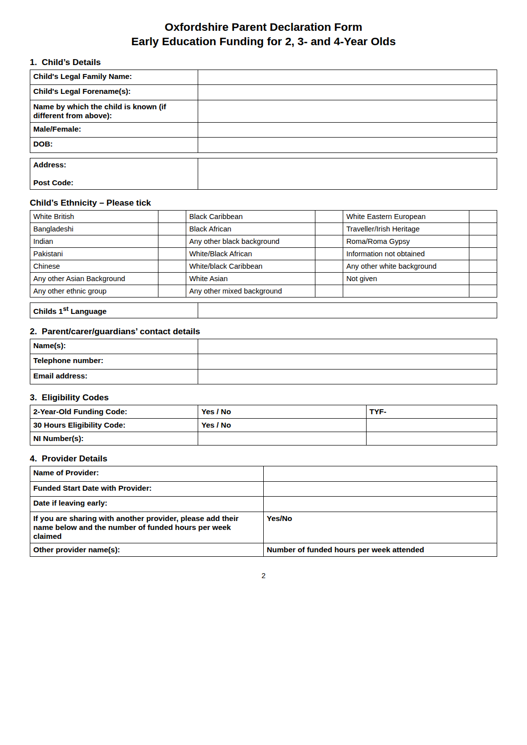Oxfordshire Parent Declaration Form
Early Education Funding for 2, 3- and 4-Year Olds
1. Child’s Details
| Child's Legal Family Name: | |
| Child's Legal Forename(s): | |
| Name by which the child is known (if different from above): | |
| Male/Female: | |
| DOB: | |
| Address: Post Code: | |
Child’s Ethnicity – Please tick
| White British | | Black Caribbean | | White Eastern European | |
| Bangladeshi | | Black African | | Traveller/Irish Heritage | |
| Indian | | Any other black background | | Roma/Roma Gypsy | |
| Pakistani | | White/Black African | | Information not obtained | |
| Chinese | | White/black Caribbean | | Any other white background | |
| Any other Asian Background | | White Asian | | Not given | |
| Any other ethnic group | | Any other mixed background | | | |
| Childs 1 st Language | |
2. Parent/carer/guardians’ contact details
| Name(s): | |
| Telephone number: | |
| Email address: | |
3. Eligibility Codes
| 2-Year-Old Funding Code: | Yes / No | TYF- |
| 30 Hours Eligibility Code: | Yes / No | |
| NI Number(s): | | |
4. Provider Details
| Name of Provider: | |
| Funded Start Date with Provider: | |
| Date if leaving early: | |
| If you are sharing with another provider, please add their name below and the number of funded hours per week claimed | Yes/No |
| Other provider name(s): | Number of funded hours per week attended |
2